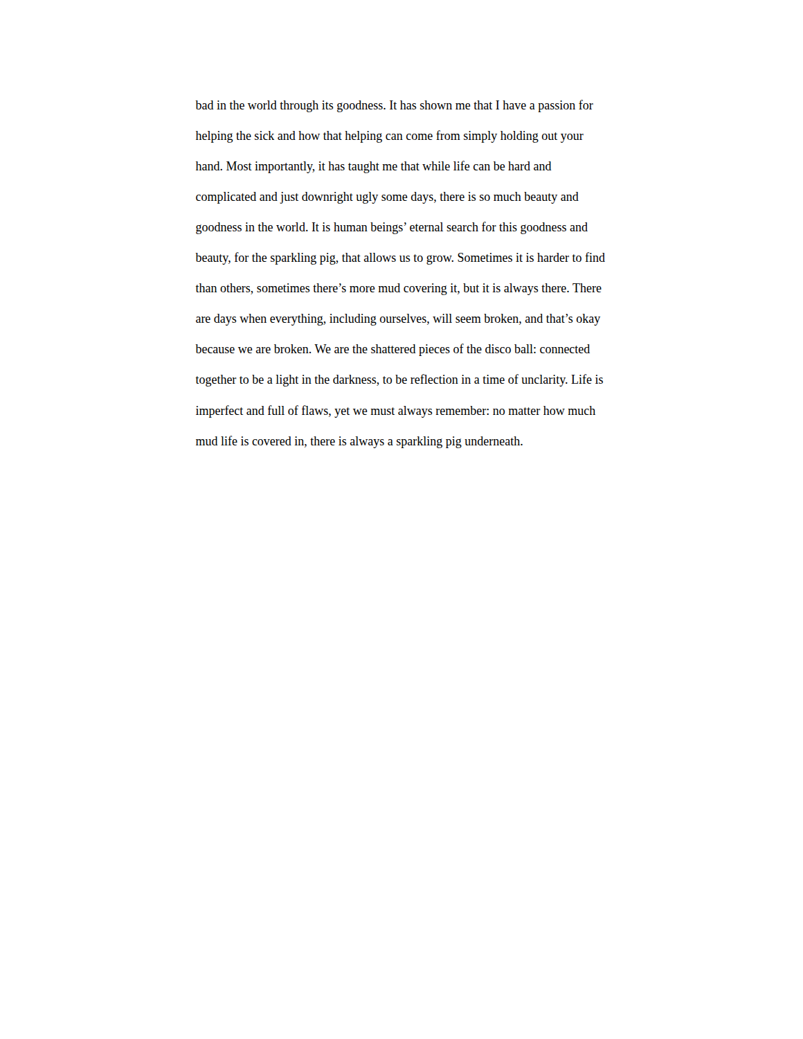bad in the world through its goodness. It has shown me that I have a passion for helping the sick and how that helping can come from simply holding out your hand. Most importantly, it has taught me that while life can be hard and complicated and just downright ugly some days, there is so much beauty and goodness in the world. It is human beings’ eternal search for this goodness and beauty, for the sparkling pig, that allows us to grow. Sometimes it is harder to find than others, sometimes there’s more mud covering it, but it is always there. There are days when everything, including ourselves, will seem broken, and that’s okay because we are broken. We are the shattered pieces of the disco ball: connected together to be a light in the darkness, to be reflection in a time of unclarity. Life is imperfect and full of flaws, yet we must always remember: no matter how much mud life is covered in, there is always a sparkling pig underneath.